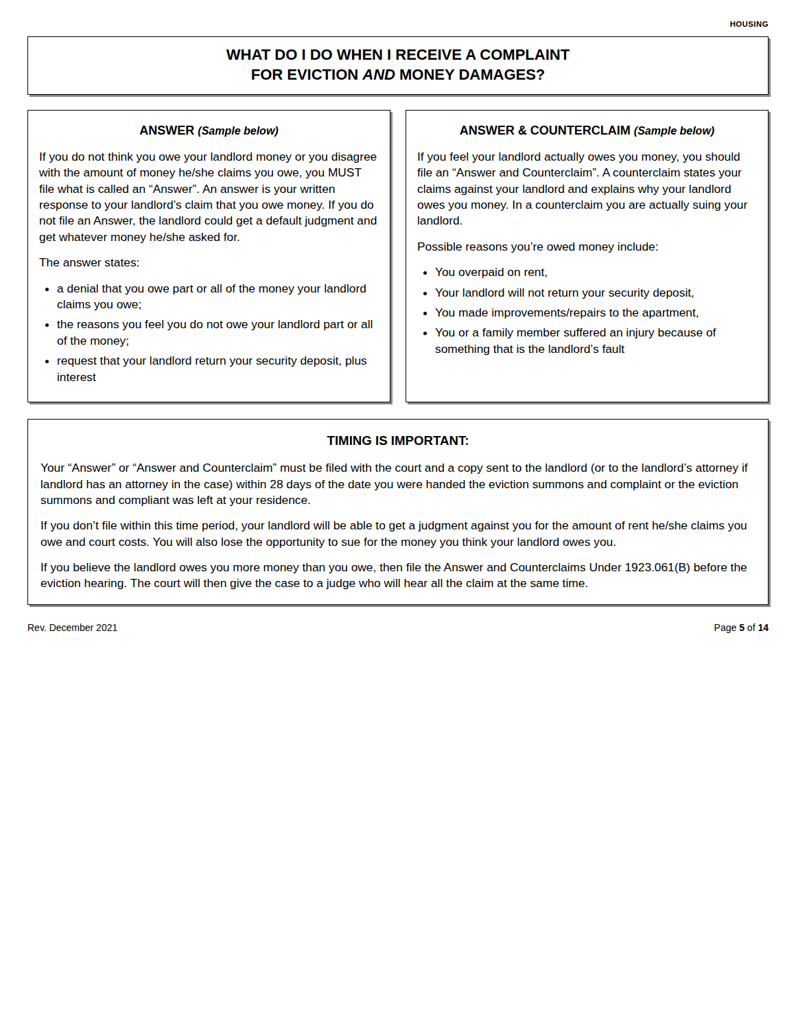HOUSING
What Do I Do When I Receive a Complaint
for Eviction and Money Damages?
ANSWER (Sample below)
If you do not think you owe your landlord money or you disagree with the amount of money he/she claims you owe, you MUST file what is called an “Answer”. An answer is your written response to your landlord’s claim that you owe money. If you do not file an Answer, the landlord could get a default judgment and get whatever money he/she asked for.
The answer states:
a denial that you owe part or all of the money your landlord claims you owe;
the reasons you feel you do not owe your landlord part or all of the money;
request that your landlord return your security deposit, plus interest
ANSWER & COUNTERCLAIM (Sample below)
If you feel your landlord actually owes you money, you should file an “Answer and Counterclaim”. A counterclaim states your claims against your landlord and explains why your landlord owes you money. In a counterclaim you are actually suing your landlord.
Possible reasons you’re owed money include:
You overpaid on rent,
Your landlord will not return your security deposit,
You made improvements/repairs to the apartment,
You or a family member suffered an injury because of something that is the landlord’s fault
Timing is Important:
Your “Answer” or “Answer and Counterclaim” must be filed with the court and a copy sent to the landlord (or to the landlord’s attorney if landlord has an attorney in the case) within 28 days of the date you were handed the eviction summons and complaint or the eviction summons and compliant was left at your residence.
If you don’t file within this time period, your landlord will be able to get a judgment against you for the amount of rent he/she claims you owe and court costs. You will also lose the opportunity to sue for the money you think your landlord owes you.
If you believe the landlord owes you more money than you owe, then file the Answer and Counterclaims Under 1923.061(B) before the eviction hearing. The court will then give the case to a judge who will hear all the claim at the same time.
Rev. December 2021
Page 5 of 14